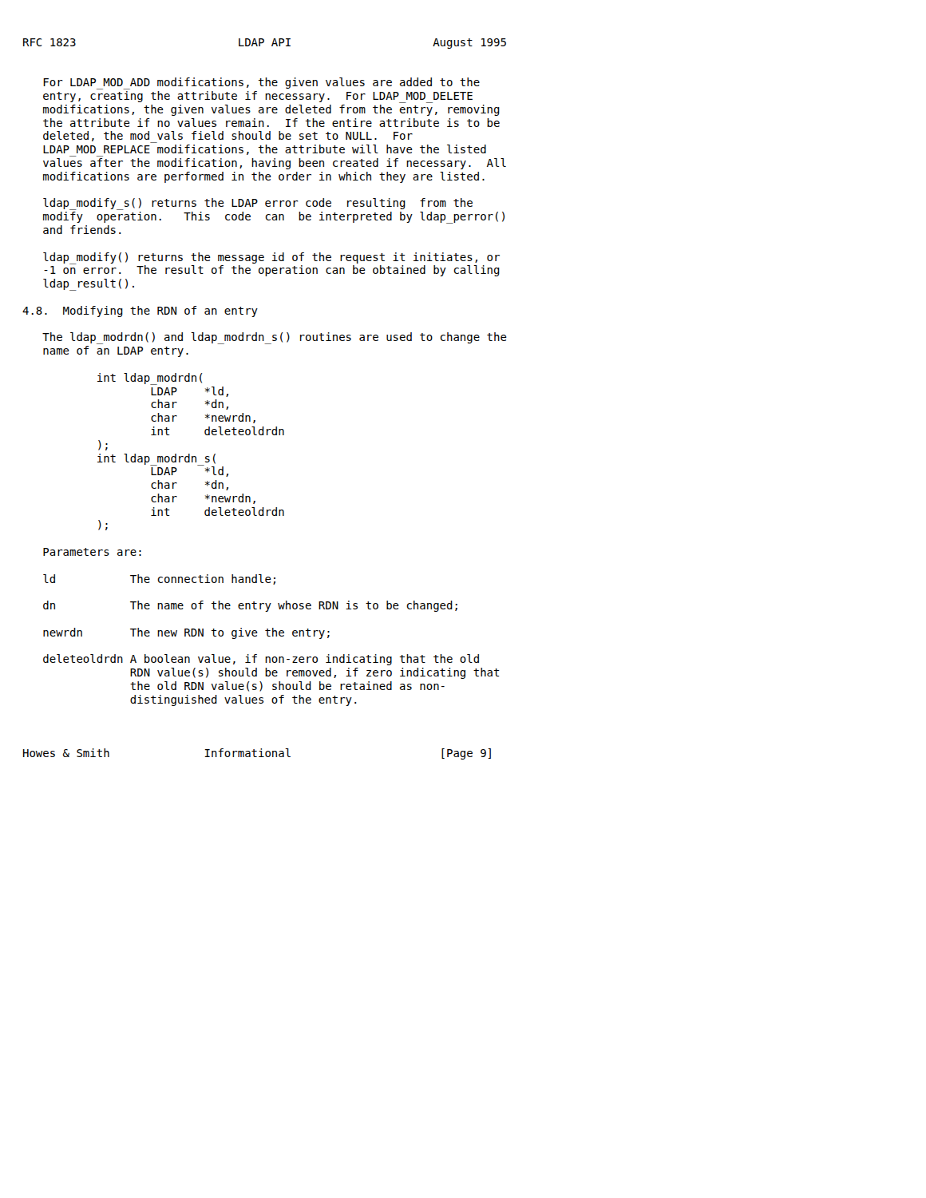RFC 1823 LDAP API August 1995 For LDAP_MOD_ADD modifications, the given values are added to the entry, creating the attribute if necessary. For LDAP_MOD_DELETE modifications, the given values are deleted from the entry, removing the attribute if no values remain. If the entire attribute is to be deleted, the mod_vals field should be set to NULL. For LDAP_MOD_REPLACE modifications, the attribute will have the listed values after the modification, having been created if necessary. All modifications are performed in the order in which they are listed. ldap_modify_s() returns the LDAP error code resulting from the modify operation. This code can be interpreted by ldap_perror() and friends. ldap_modify() returns the message id of the request it initiates, or -1 on error. The result of the operation can be obtained by calling ldap_result(). 4.8. Modifying the RDN of an entry The ldap_modrdn() and ldap_modrdn_s() routines are used to change the name of an LDAP entry. int ldap_modrdn( LDAP *ld, char *dn, char *newrdn, int deleteoldrdn ); int ldap_modrdn_s( LDAP *ld, char *dn, char *newrdn, int deleteoldrdn ); Parameters are: ld The connection handle; dn The name of the entry whose RDN is to be changed; newrdn The new RDN to give the entry; deleteoldrdn A boolean value, if non-zero indicating that the old RDN value(s) should be removed, if zero indicating that the old RDN value(s) should be retained as non- distinguished values of the entry. Howes & Smith Informational [Page 9]